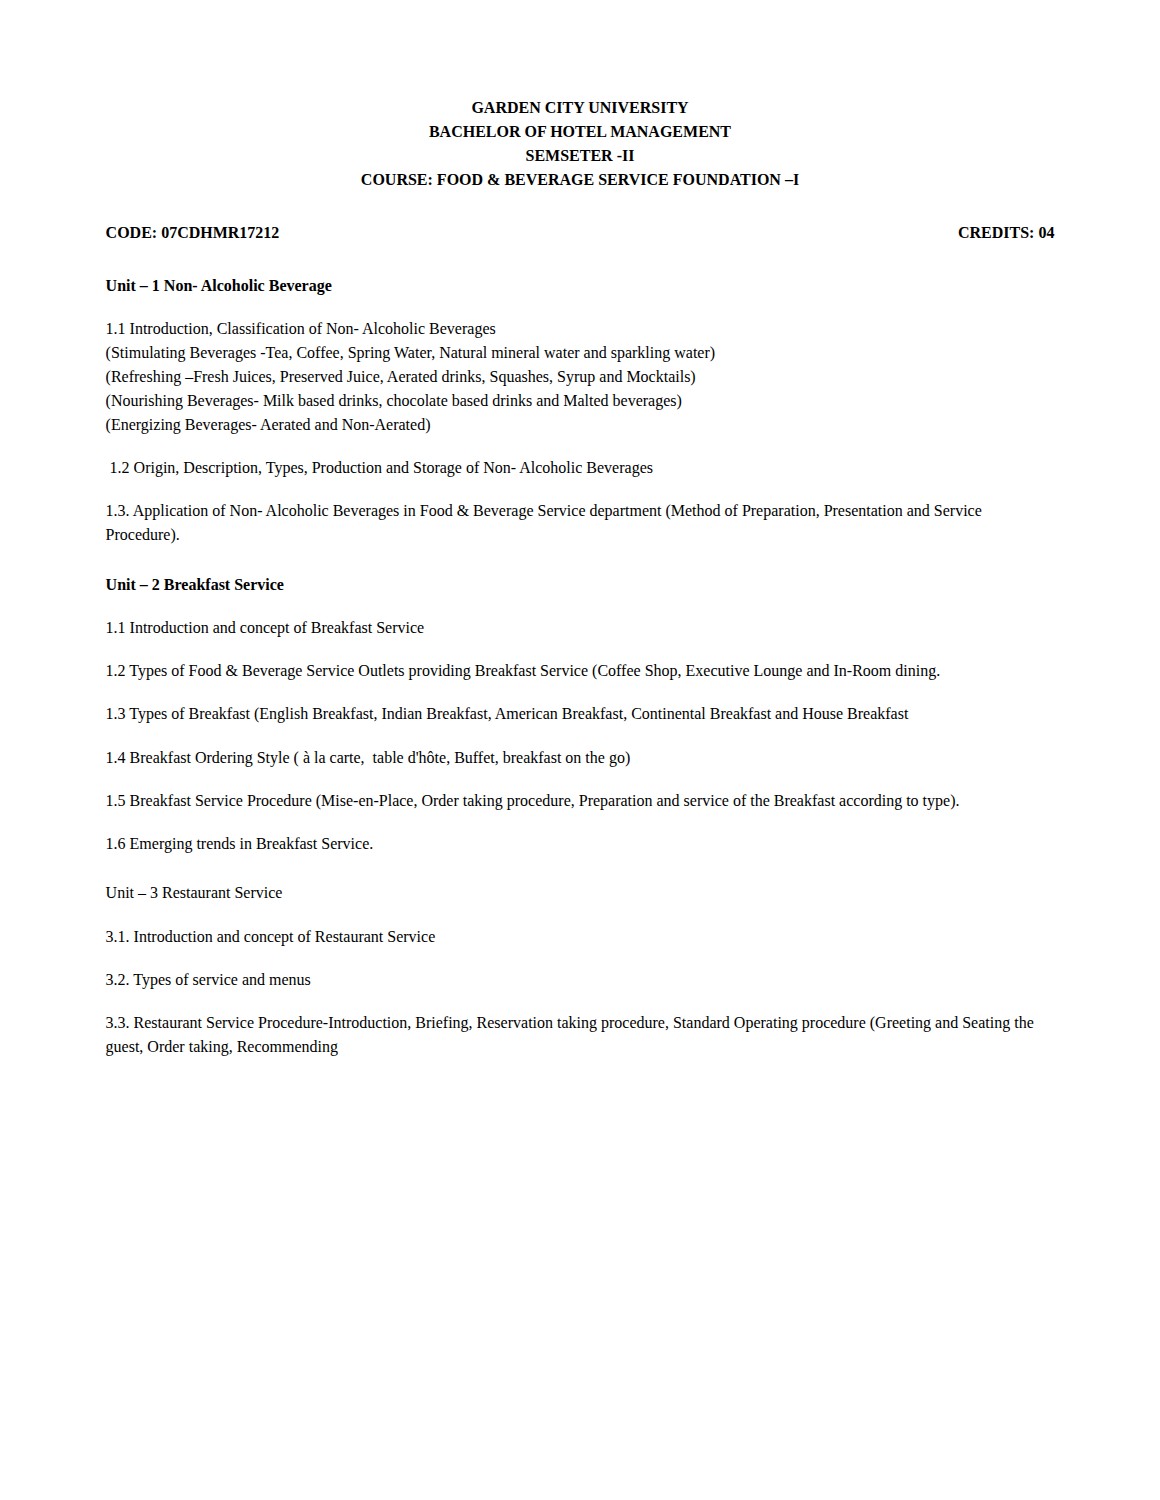GARDEN CITY UNIVERSITY
BACHELOR OF HOTEL MANAGEMENT
SEMSETER -II
COURSE: FOOD & BEVERAGE SERVICE FOUNDATION –I
CODE: 07CDHMR17212 CREDITS: 04
Unit – 1 Non- Alcoholic Beverage
1.1 Introduction, Classification of Non- Alcoholic Beverages
(Stimulating Beverages -Tea, Coffee, Spring Water, Natural mineral water and sparkling water)
(Refreshing –Fresh Juices, Preserved Juice, Aerated drinks, Squashes, Syrup and Mocktails)
(Nourishing Beverages- Milk based drinks, chocolate based drinks and Malted beverages)
(Energizing Beverages- Aerated and Non-Aerated)
1.2 Origin, Description, Types, Production and Storage of Non- Alcoholic Beverages
1.3. Application of Non- Alcoholic Beverages in Food & Beverage Service department (Method of Preparation, Presentation and Service Procedure).
Unit – 2 Breakfast Service
1.1 Introduction and concept of Breakfast Service
1.2 Types of Food & Beverage Service Outlets providing Breakfast Service (Coffee Shop, Executive Lounge and In-Room dining.
1.3 Types of Breakfast (English Breakfast, Indian Breakfast, American Breakfast, Continental Breakfast and House Breakfast
1.4 Breakfast Ordering Style ( à la carte, table d'hôte, Buffet, breakfast on the go)
1.5 Breakfast Service Procedure (Mise-en-Place, Order taking procedure, Preparation and service of the Breakfast according to type).
1.6 Emerging trends in Breakfast Service.
Unit – 3 Restaurant Service
3.1. Introduction and concept of Restaurant Service
3.2. Types of service and menus
3.3. Restaurant Service Procedure-Introduction, Briefing, Reservation taking procedure, Standard Operating procedure (Greeting and Seating the guest, Order taking, Recommending